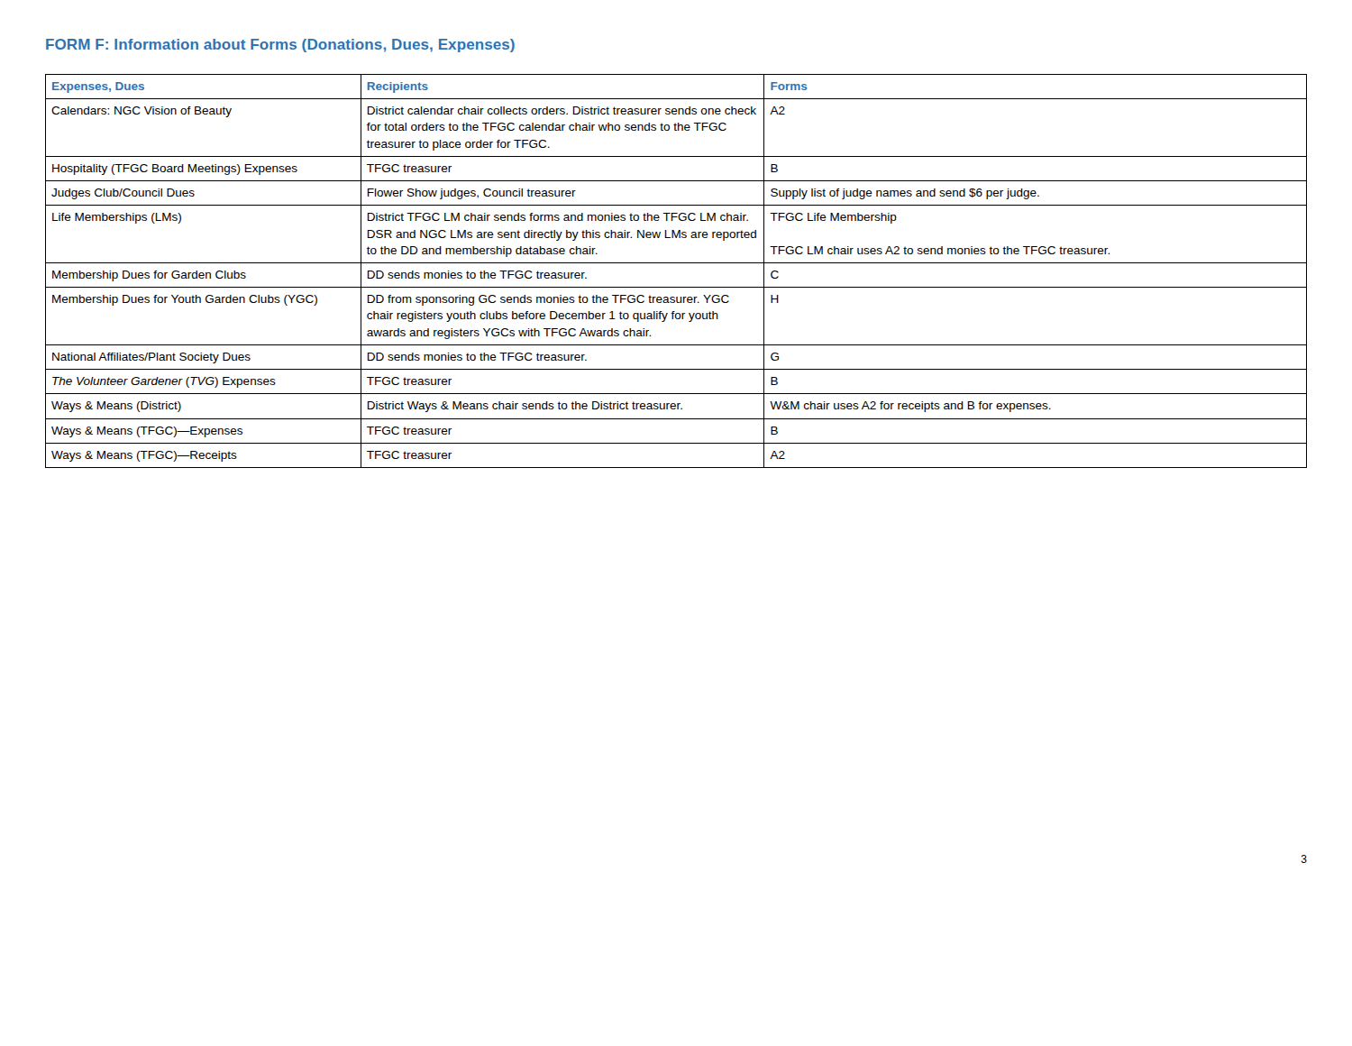FORM F: Information about Forms (Donations, Dues, Expenses)
| Expenses, Dues | Recipients | Forms |
| --- | --- | --- |
| Calendars: NGC Vision of Beauty | District calendar chair collects orders. District treasurer sends one check for total orders to the TFGC calendar chair who sends to the TFGC treasurer to place order for TFGC. | A2 |
| Hospitality (TFGC Board Meetings) Expenses | TFGC treasurer | B |
| Judges Club/Council Dues | Flower Show judges, Council treasurer | Supply list of judge names and send $6 per judge. |
| Life Memberships (LMs) | District TFGC LM chair sends forms and monies to the TFGC LM chair. DSR and NGC LMs are sent directly by this chair. New LMs are reported to the DD and membership database chair. | TFGC Life Membership TFGC LM chair uses A2 to send monies to the TFGC treasurer. |
| Membership Dues for Garden Clubs | DD sends monies to the TFGC treasurer. | C |
| Membership Dues for Youth Garden Clubs (YGC) | DD from sponsoring GC sends monies to the TFGC treasurer. YGC chair registers youth clubs before December 1 to qualify for youth awards and registers YGCs with TFGC Awards chair. | H |
| National Affiliates/Plant Society Dues | DD sends monies to the TFGC treasurer. | G |
| The Volunteer Gardener ( TVG ) Expenses | TFGC treasurer | B |
| Ways & Means (District) | District Ways & Means chair sends to the District treasurer. | W&M chair uses A2 for receipts and B for expenses. |
| Ways & Means (TFGC)—Expenses | TFGC treasurer | B |
| Ways & Means (TFGC)—Receipts | TFGC treasurer | A2 |
3